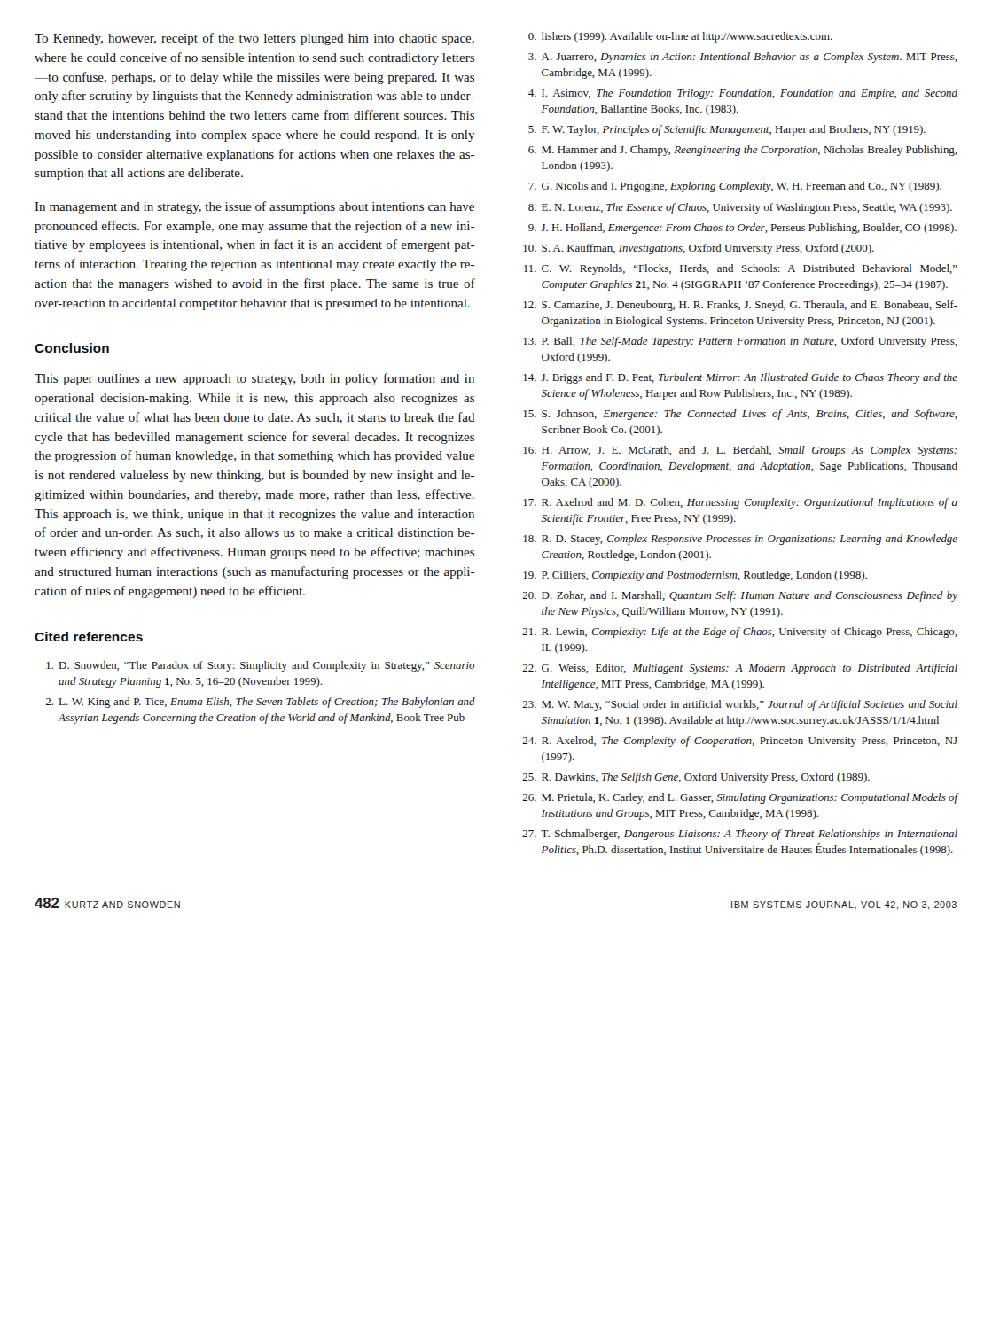To Kennedy, however, receipt of the two letters plunged him into chaotic space, where he could conceive of no sensible intention to send such contradictory letters—to confuse, perhaps, or to delay while the missiles were being prepared. It was only after scrutiny by linguists that the Kennedy administration was able to understand that the intentions behind the two letters came from different sources. This moved his understanding into complex space where he could respond. It is only possible to consider alternative explanations for actions when one relaxes the assumption that all actions are deliberate.
In management and in strategy, the issue of assumptions about intentions can have pronounced effects. For example, one may assume that the rejection of a new initiative by employees is intentional, when in fact it is an accident of emergent patterns of interaction. Treating the rejection as intentional may create exactly the reaction that the managers wished to avoid in the first place. The same is true of over-reaction to accidental competitor behavior that is presumed to be intentional.
Conclusion
This paper outlines a new approach to strategy, both in policy formation and in operational decision-making. While it is new, this approach also recognizes as critical the value of what has been done to date. As such, it starts to break the fad cycle that has bedevilled management science for several decades. It recognizes the progression of human knowledge, in that something which has provided value is not rendered valueless by new thinking, but is bounded by new insight and legitimized within boundaries, and thereby, made more, rather than less, effective. This approach is, we think, unique in that it recognizes the value and interaction of order and un-order. As such, it also allows us to make a critical distinction between efficiency and effectiveness. Human groups need to be effective; machines and structured human interactions (such as manufacturing processes or the application of rules of engagement) need to be efficient.
Cited references
D. Snowden, “The Paradox of Story: Simplicity and Complexity in Strategy,” Scenario and Strategy Planning 1, No. 5, 16–20 (November 1999).
L. W. King and P. Tice, Enuma Elish, The Seven Tablets of Creation; The Babylonian and Assyrian Legends Concerning the Creation of the World and of Mankind, Book Tree Pub-
lishers (1999). Available on-line at http://www.sacredtexts.com.
A. Juarrero, Dynamics in Action: Intentional Behavior as a Complex System. MIT Press, Cambridge, MA (1999).
I. Asimov, The Foundation Trilogy: Foundation, Foundation and Empire, and Second Foundation, Ballantine Books, Inc. (1983).
F. W. Taylor, Principles of Scientific Management, Harper and Brothers, NY (1919).
M. Hammer and J. Champy, Reengineering the Corporation, Nicholas Brealey Publishing, London (1993).
G. Nicolis and I. Prigogine, Exploring Complexity, W. H. Freeman and Co., NY (1989).
E. N. Lorenz, The Essence of Chaos, University of Washington Press, Seattle, WA (1993).
J. H. Holland, Emergence: From Chaos to Order, Perseus Publishing, Boulder, CO (1998).
S. A. Kauffman, Investigations, Oxford University Press, Oxford (2000).
C. W. Reynolds, “Flocks, Herds, and Schools: A Distributed Behavioral Model,” Computer Graphics 21, No. 4 (SIGGRAPH ’87 Conference Proceedings), 25–34 (1987).
S. Camazine, J. Deneubourg, H. R. Franks, J. Sneyd, G. Theraula, and E. Bonabeau, Self-Organization in Biological Systems. Princeton University Press, Princeton, NJ (2001).
P. Ball, The Self-Made Tapestry: Pattern Formation in Nature, Oxford University Press, Oxford (1999).
J. Briggs and F. D. Peat, Turbulent Mirror: An Illustrated Guide to Chaos Theory and the Science of Wholeness, Harper and Row Publishers, Inc., NY (1989).
S. Johnson, Emergence: The Connected Lives of Ants, Brains, Cities, and Software, Scribner Book Co. (2001).
H. Arrow, J. E. McGrath, and J. L. Berdahl, Small Groups As Complex Systems: Formation, Coordination, Development, and Adaptation, Sage Publications, Thousand Oaks, CA (2000).
R. Axelrod and M. D. Cohen, Harnessing Complexity: Organizational Implications of a Scientific Frontier, Free Press, NY (1999).
R. D. Stacey, Complex Responsive Processes in Organizations: Learning and Knowledge Creation, Routledge, London (2001).
P. Cilliers, Complexity and Postmodernism, Routledge, London (1998).
D. Zohar, and I. Marshall, Quantum Self: Human Nature and Consciousness Defined by the New Physics, Quill/William Morrow, NY (1991).
R. Lewin, Complexity: Life at the Edge of Chaos, University of Chicago Press, Chicago, IL (1999).
G. Weiss, Editor, Multiagent Systems: A Modern Approach to Distributed Artificial Intelligence, MIT Press, Cambridge, MA (1999).
M. W. Macy, “Social order in artificial worlds,” Journal of Artificial Societies and Social Simulation 1, No. 1 (1998). Available at http://www.soc.surrey.ac.uk/JASSS/1/1/4.html
R. Axelrod, The Complexity of Cooperation, Princeton University Press, Princeton, NJ (1997).
R. Dawkins, The Selfish Gene, Oxford University Press, Oxford (1989).
M. Prietula, K. Carley, and L. Gasser, Simulating Organizations: Computational Models of Institutions and Groups, MIT Press, Cambridge, MA (1998).
T. Schmalberger, Dangerous Liaisons: A Theory of Threat Relationships in International Politics, Ph.D. dissertation, Institut Universitaire de Hautes Études Internationales (1998).
482 Kurtz and Snowden
IBM Systems Journal, Vol 42, No 3, 2003